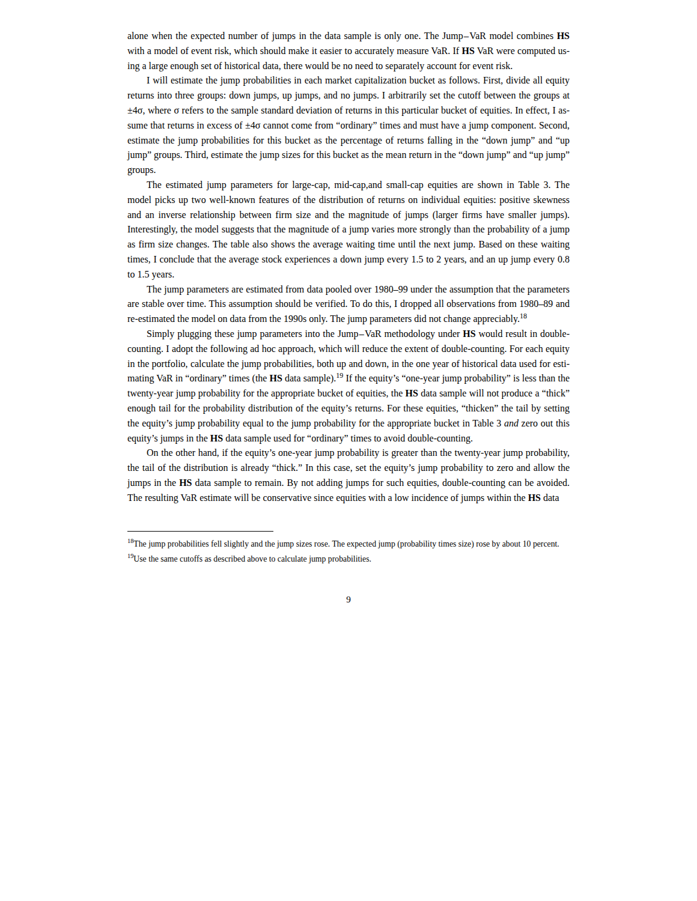alone when the expected number of jumps in the data sample is only one. The Jump – VaR model combines HS with a model of event risk, which should make it easier to accurately measure VaR. If HS VaR were computed using a large enough set of historical data, there would be no need to separately account for event risk.
I will estimate the jump probabilities in each market capitalization bucket as follows. First, divide all equity returns into three groups: down jumps, up jumps, and no jumps. I arbitrarily set the cutoff between the groups at ±4σ, where σ refers to the sample standard deviation of returns in this particular bucket of equities. In effect, I assume that returns in excess of ±4σ cannot come from “ordinary” times and must have a jump component. Second, estimate the jump probabilities for this bucket as the percentage of returns falling in the “down jump” and “up jump” groups. Third, estimate the jump sizes for this bucket as the mean return in the “down jump” and “up jump” groups.
The estimated jump parameters for large-cap, mid-cap,and small-cap equities are shown in Table 3. The model picks up two well-known features of the distribution of returns on individual equities: positive skewness and an inverse relationship between firm size and the magnitude of jumps (larger firms have smaller jumps). Interestingly, the model suggests that the magnitude of a jump varies more strongly than the probability of a jump as firm size changes. The table also shows the average waiting time until the next jump. Based on these waiting times, I conclude that the average stock experiences a down jump every 1.5 to 2 years, and an up jump every 0.8 to 1.5 years.
The jump parameters are estimated from data pooled over 1980–99 under the assumption that the parameters are stable over time. This assumption should be verified. To do this, I dropped all observations from 1980–89 and re-estimated the model on data from the 1990s only. The jump parameters did not change appreciably.18
Simply plugging these jump parameters into the Jump – VaR methodology under HS would result in double-counting. I adopt the following ad hoc approach, which will reduce the extent of double-counting. For each equity in the portfolio, calculate the jump probabilities, both up and down, in the one year of historical data used for estimating VaR in “ordinary” times (the HS data sample).19 If the equity’s “one-year jump probability” is less than the twenty-year jump probability for the appropriate bucket of equities, the HS data sample will not produce a “thick” enough tail for the probability distribution of the equity’s returns. For these equities, “thicken” the tail by setting the equity’s jump probability equal to the jump probability for the appropriate bucket in Table 3 and zero out this equity’s jumps in the HS data sample used for “ordinary” times to avoid double-counting.
On the other hand, if the equity’s one-year jump probability is greater than the twenty-year jump probability, the tail of the distribution is already “thick.” In this case, set the equity’s jump probability to zero and allow the jumps in the HS data sample to remain. By not adding jumps for such equities, double-counting can be avoided. The resulting VaR estimate will be conservative since equities with a low incidence of jumps within the HS data
18The jump probabilities fell slightly and the jump sizes rose. The expected jump (probability times size) rose by about 10 percent.
19Use the same cutoffs as described above to calculate jump probabilities.
9